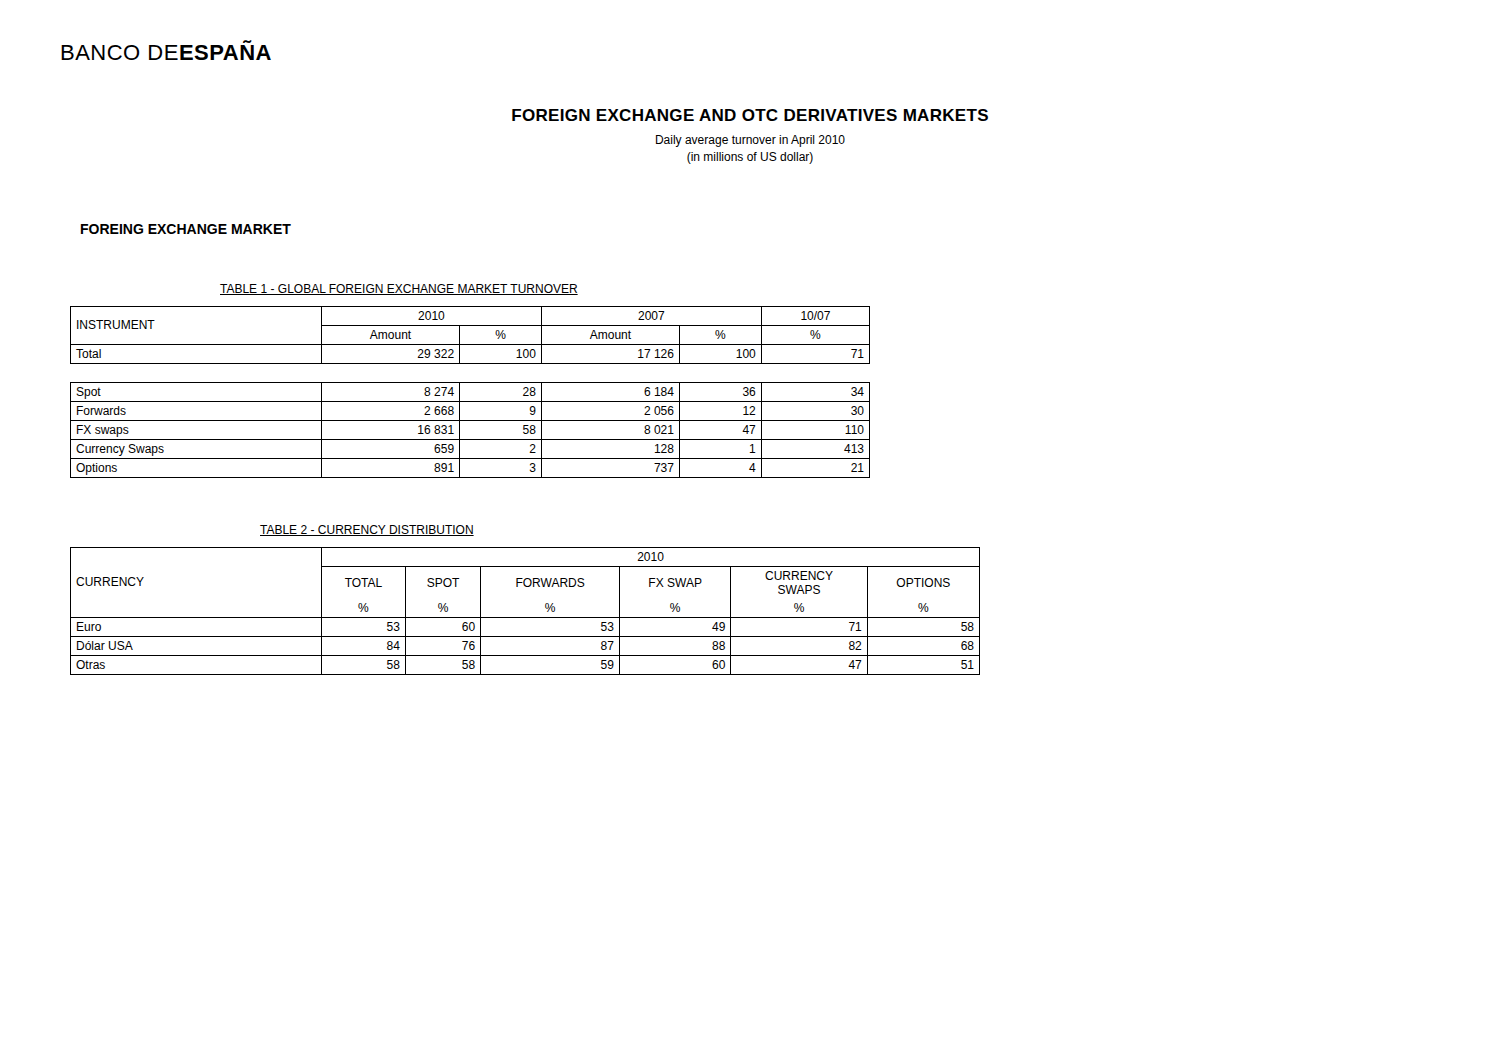BANCO DE ESPAÑA
FOREIGN EXCHANGE AND OTC DERIVATIVES MARKETS
Daily average turnover in April 2010
(in millions of US dollar)
FOREING EXCHANGE MARKET
TABLE 1 - GLOBAL FOREIGN EXCHANGE MARKET TURNOVER
| INSTRUMENT | 2010 | 2007 | 10/07 |
| --- | --- | --- | --- |
| Amount | % | Amount | % | % |
| Total | 29 322 | 100 | 17 126 | 100 | 71 |
| Spot | 8 274 | 28 | 6 184 | 36 | 34 |
| Forwards | 2 668 | 9 | 2 056 | 12 | 30 |
| FX swaps | 16 831 | 58 | 8 021 | 47 | 110 |
| Currency Swaps | 659 | 2 | 128 | 1 | 413 |
| Options | 891 | 3 | 737 | 4 | 21 |
TABLE 2 - CURRENCY DISTRIBUTION
| CURRENCY | 2010 |
| --- | --- |
| TOTAL | SPOT | FORWARDS | FX SWAP | CURRENCY SWAPS | OPTIONS |
| % | % | % | % | % | % |
| Euro | 53 | 60 | 53 | 49 | 71 | 58 |
| Dólar USA | 84 | 76 | 87 | 88 | 82 | 68 |
| Otras | 58 | 58 | 59 | 60 | 47 | 51 |